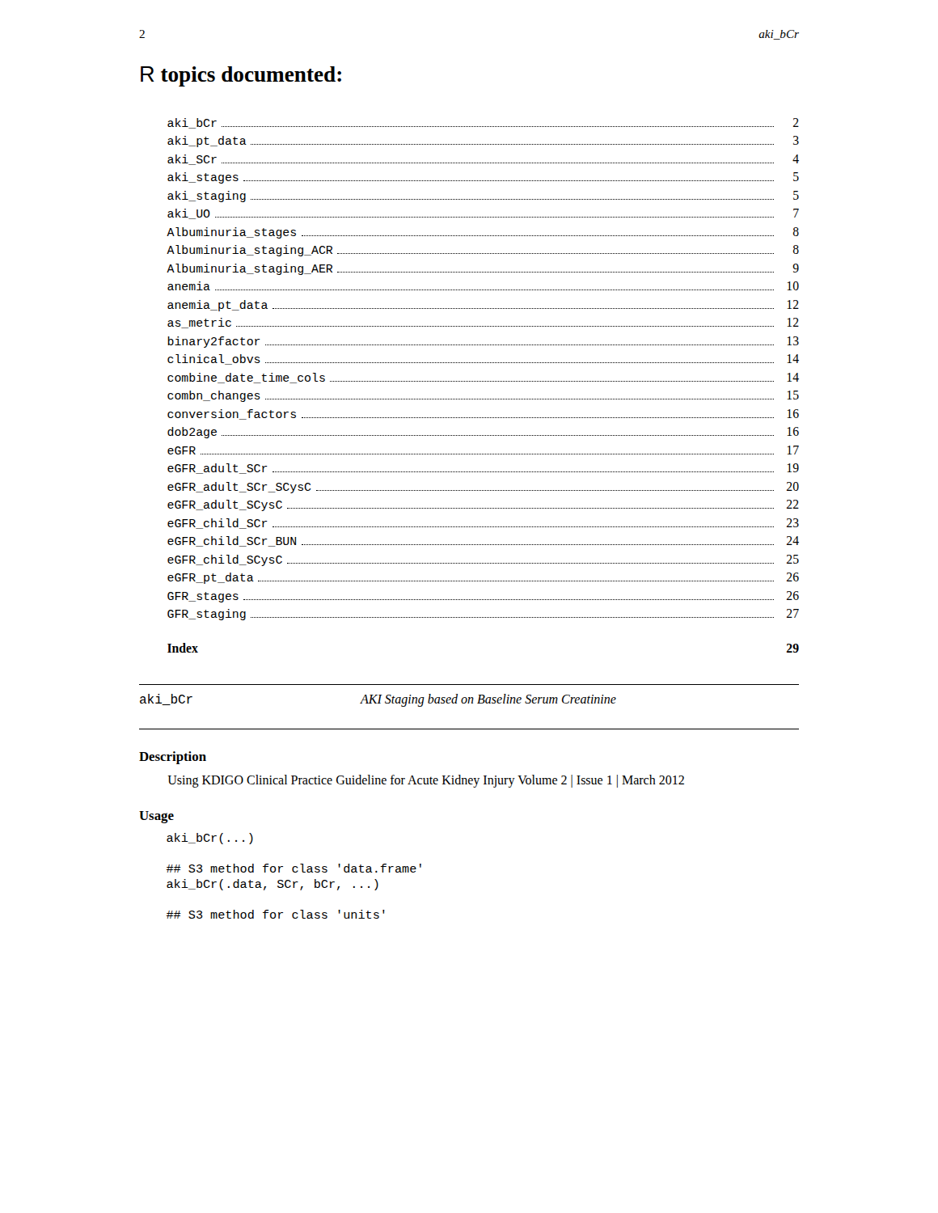2 aki_bCr
R topics documented:
aki_bCr 2
aki_pt_data 3
aki_SCr 4
aki_stages 5
aki_staging 5
aki_UO 7
Albuminuria_stages 8
Albuminuria_staging_ACR 8
Albuminuria_staging_AER 9
anemia 10
anemia_pt_data 12
as_metric 12
binary2factor 13
clinical_obvs 14
combine_date_time_cols 14
combn_changes 15
conversion_factors 16
dob2age 16
eGFR 17
eGFR_adult_SCr 19
eGFR_adult_SCr_SCysC 20
eGFR_adult_SCysC 22
eGFR_child_SCr 23
eGFR_child_SCr_BUN 24
eGFR_child_SCysC 25
eGFR_pt_data 26
GFR_stages 26
GFR_staging 27
Index 29
aki_bCr AKI Staging based on Baseline Serum Creatinine
Description
Using KDIGO Clinical Practice Guideline for Acute Kidney Injury Volume 2 | Issue 1 | March 2012
Usage
aki_bCr(...)

## S3 method for class 'data.frame'
aki_bCr(.data, SCr, bCr, ...)

## S3 method for class 'units'